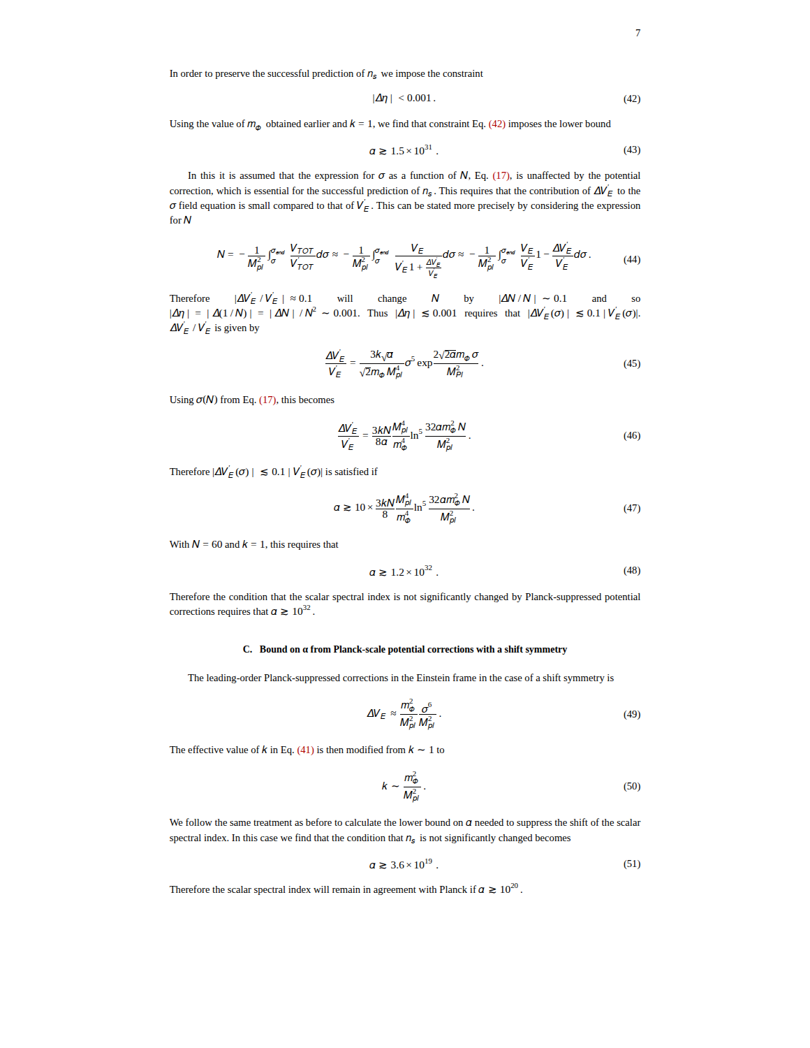7
In order to preserve the successful prediction of ns we impose the constraint
|Δη| < 0.001 .
(42)
Using the value of mϕ obtained earlier and k=1, we find that constraint Eq. (42) imposes the lower bound
α ≳ 1.5×1031 .
(43)
In this it is assumed that the expression for σ as a function of N, Eq. (17), is unaffected by the potential correction, which is essential for the successful prediction of ns. This requires that the contribution of ΔVE′ to the σ field equation is small compared to that of VE′. This can be stated more precisely by considering the expression for N
N= − 1Mpl2 ∫σσend VTOTVTOT′ dσ ≈ − 1Mpl2 ∫σσend VE VE′ 1+ΔVE′VE′ dσ ≈ − 1Mpl2 ∫σσend VEVE′ 1−ΔVE′VE′ dσ .
(44)
Therefore |ΔVE′/VE′|≈0.1 will change N by |ΔN/N|∼0.1 and so |Δη|=|Δ(1/N)|=|ΔN|/N2∼0.001. Thus |Δη|≲0.001 requires that |ΔVE′(σ)|≲0.1|VE′(σ)|. ΔVE′/VE′ is given by
ΔVE′VE′ = 3kα 2mϕMpl4 σ5 exp 22αmϕσ MPl2 .
(45)
Using σ(N) from Eq. (17), this becomes
ΔVE′VE′ = 3kN8α Mpl4mϕ4 ln5 32αmϕ2N Mpl2 .
(46)
Therefore |ΔVE′(σ)|≲0.1|VE′(σ)| is satisfied if
α ≳ 10× 3kN8 Mpl4mϕ4 ln5 32αmϕ2N Mpl2 .
(47)
With N=60 and k=1, this requires that
α ≳ 1.2×1032 .
(48)
Therefore the condition that the scalar spectral index is not significantly changed by Planck-suppressed potential corrections requires that α≳1032.
C. Bound on α from Planck-scale potential corrections with a shift symmetry
The leading-order Planck-suppressed corrections in the Einstein frame in the case of a shift symmetry is
ΔVE ≈ mϕ2Mpl2 σ6Mpl2 .
(49)
The effective value of k in Eq. (41) is then modified from k∼1 to
k ∼ mϕ2Mpl2 .
(50)
We follow the same treatment as before to calculate the lower bound on α needed to suppress the shift of the scalar spectral index. In this case we find that the condition that ns is not significantly changed becomes
α ≳ 3.6×1019 .
(51)
Therefore the scalar spectral index will remain in agreement with Planck if α≳1020.